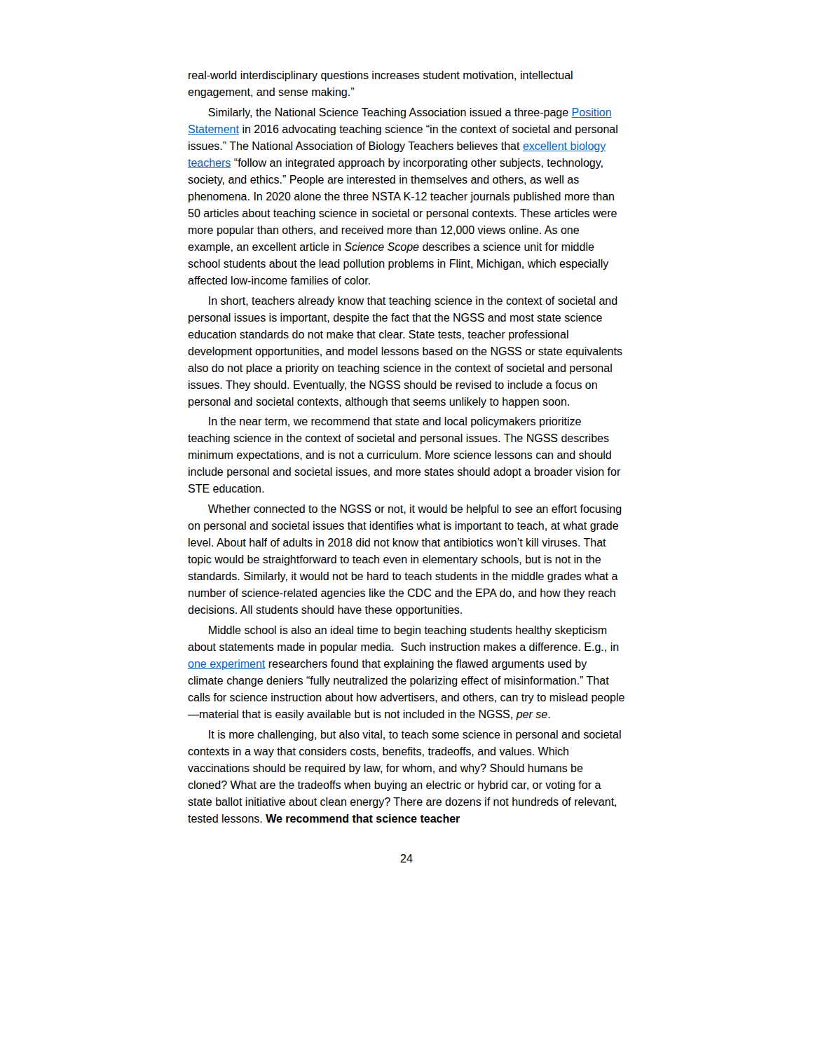real-world interdisciplinary questions increases student motivation, intellectual engagement, and sense making.”
Similarly, the National Science Teaching Association issued a three-page Position Statement in 2016 advocating teaching science “in the context of societal and personal issues.” The National Association of Biology Teachers believes that excellent biology teachers “follow an integrated approach by incorporating other subjects, technology, society, and ethics.” People are interested in themselves and others, as well as phenomena. In 2020 alone the three NSTA K-12 teacher journals published more than 50 articles about teaching science in societal or personal contexts. These articles were more popular than others, and received more than 12,000 views online. As one example, an excellent article in Science Scope describes a science unit for middle school students about the lead pollution problems in Flint, Michigan, which especially affected low-income families of color.
In short, teachers already know that teaching science in the context of societal and personal issues is important, despite the fact that the NGSS and most state science education standards do not make that clear. State tests, teacher professional development opportunities, and model lessons based on the NGSS or state equivalents also do not place a priority on teaching science in the context of societal and personal issues. They should. Eventually, the NGSS should be revised to include a focus on personal and societal contexts, although that seems unlikely to happen soon.
In the near term, we recommend that state and local policymakers prioritize teaching science in the context of societal and personal issues. The NGSS describes minimum expectations, and is not a curriculum. More science lessons can and should include personal and societal issues, and more states should adopt a broader vision for STE education.
Whether connected to the NGSS or not, it would be helpful to see an effort focusing on personal and societal issues that identifies what is important to teach, at what grade level. About half of adults in 2018 did not know that antibiotics won’t kill viruses. That topic would be straightforward to teach even in elementary schools, but is not in the standards. Similarly, it would not be hard to teach students in the middle grades what a number of science-related agencies like the CDC and the EPA do, and how they reach decisions. All students should have these opportunities.
Middle school is also an ideal time to begin teaching students healthy skepticism about statements made in popular media. Such instruction makes a difference. E.g., in one experiment researchers found that explaining the flawed arguments used by climate change deniers “fully neutralized the polarizing effect of misinformation.” That calls for science instruction about how advertisers, and others, can try to mislead people—material that is easily available but is not included in the NGSS, per se.
It is more challenging, but also vital, to teach some science in personal and societal contexts in a way that considers costs, benefits, tradeoffs, and values. Which vaccinations should be required by law, for whom, and why? Should humans be cloned? What are the tradeoffs when buying an electric or hybrid car, or voting for a state ballot initiative about clean energy? There are dozens if not hundreds of relevant, tested lessons. We recommend that science teacher
24